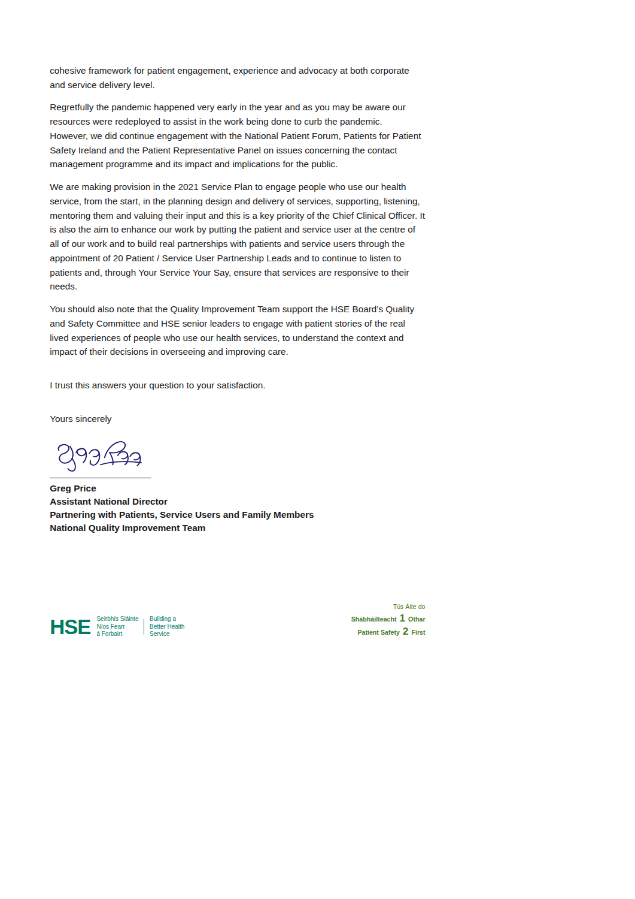cohesive framework for patient engagement, experience and advocacy at both corporate and service delivery level.
Regretfully the pandemic happened very early in the year and as you may be aware our resources were redeployed to assist in the work being done to curb the pandemic. However, we did continue engagement with the National Patient Forum, Patients for Patient Safety Ireland and the Patient Representative Panel on issues concerning the contact management programme and its impact and implications for the public.
We are making provision in the 2021 Service Plan to engage people who use our health service, from the start, in the planning design and delivery of services, supporting, listening, mentoring them and valuing their input and this is a key priority of the Chief Clinical Officer. It is also the aim to enhance our work by putting the patient and service user at the centre of all of our work and to build real partnerships with patients and service users through the appointment of 20 Patient / Service User Partnership Leads and to continue to listen to patients and, through Your Service Your Say, ensure that services are responsive to their needs.
You should also note that the Quality Improvement Team support the HSE Board’s Quality and Safety Committee and HSE senior leaders to engage with patient stories of the real lived experiences of people who use our health services, to understand the context and impact of their decisions in overseeing and improving care.
I trust this answers your question to your satisfaction.
Yours sincerely
Greg Price
Assistant National Director
Partnering with Patients, Service Users and Family Members
National Quality Improvement Team
HSE Seirbhís Sláinte
Níos Fearr
á Forbairt Building a
Better Health
Service
Tús Áite do
Shábháilteacht 1 Othar
Patient Safety 2 First